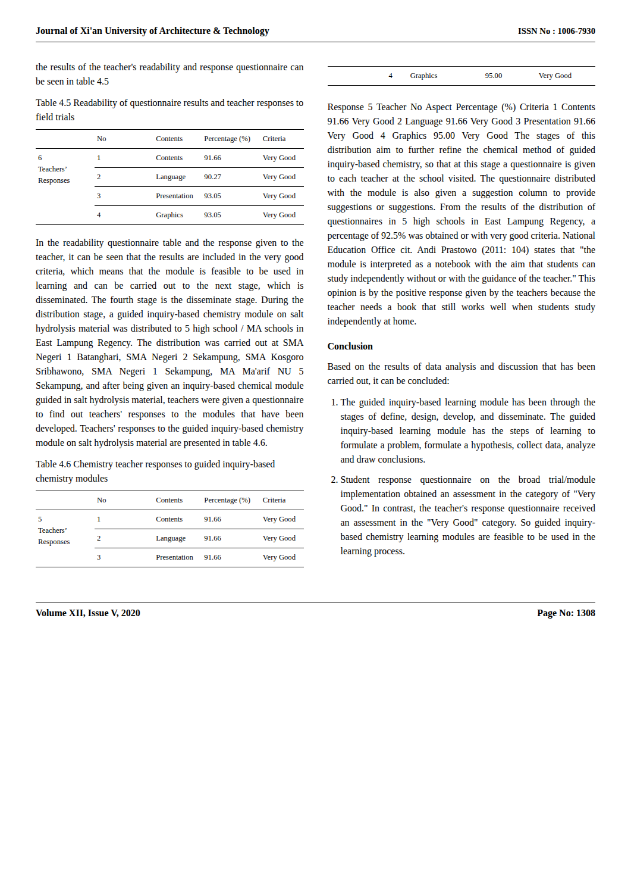Journal of Xi'an University of Architecture & Technology
ISSN No : 1006-7930
the results of the teacher's readability and response questionnaire can be seen in table 4.5
Table 4.5 Readability of questionnaire results and teacher responses to field trials
| | No | Contents | Percentage (%) | Criteria |
| 6 Teachers’ Responses | 1 | Contents | 91.66 | Very Good |
| 2 | Language | 90.27 | Very Good |
| 3 | Presentation | 93.05 | Very Good |
| 4 | Graphics | 93.05 | Very Good |
In the readability questionnaire table and the response given to the teacher, it can be seen that the results are included in the very good criteria, which means that the module is feasible to be used in learning and can be carried out to the next stage, which is disseminated. The fourth stage is the disseminate stage. During the distribution stage, a guided inquiry-based chemistry module on salt hydrolysis material was distributed to 5 high school / MA schools in East Lampung Regency. The distribution was carried out at SMA Negeri 1 Batanghari, SMA Negeri 2 Sekampung, SMA Kosgoro Sribhawono, SMA Negeri 1 Sekampung, MA Ma'arif NU 5 Sekampung, and after being given an inquiry-based chemical module guided in salt hydrolysis material, teachers were given a questionnaire to find out teachers' responses to the modules that have been developed. Teachers' responses to the guided inquiry-based chemistry module on salt hydrolysis material are presented in table 4.6.
Table 4.6 Chemistry teacher responses to guided inquiry-based chemistry modules
| | No | Contents | Percentage (%) | Criteria |
| 5 Teachers’ Responses | 1 | Contents | 91.66 | Very Good |
| 2 | Language | 91.66 | Very Good |
| 3 | Presentation | 91.66 | Very Good |
| | 4 | Graphics | 95.00 | Very Good |
Response 5 Teacher No Aspect Percentage (%) Criteria 1 Contents 91.66 Very Good 2 Language 91.66 Very Good 3 Presentation 91.66 Very Good 4 Graphics 95.00 Very Good The stages of this distribution aim to further refine the chemical method of guided inquiry-based chemistry, so that at this stage a questionnaire is given to each teacher at the school visited. The questionnaire distributed with the module is also given a suggestion column to provide suggestions or suggestions. From the results of the distribution of questionnaires in 5 high schools in East Lampung Regency, a percentage of 92.5% was obtained or with very good criteria. National Education Office cit. Andi Prastowo (2011: 104) states that "the module is interpreted as a notebook with the aim that students can study independently without or with the guidance of the teacher." This opinion is by the positive response given by the teachers because the teacher needs a book that still works well when students study independently at home.
Conclusion
Based on the results of data analysis and discussion that has been carried out, it can be concluded:
The guided inquiry-based learning module has been through the stages of define, design, develop, and disseminate. The guided inquiry-based learning module has the steps of learning to formulate a problem, formulate a hypothesis, collect data, analyze and draw conclusions.
Student response questionnaire on the broad trial/module implementation obtained an assessment in the category of "Very Good." In contrast, the teacher's response questionnaire received an assessment in the "Very Good" category. So guided inquiry-based chemistry learning modules are feasible to be used in the learning process.
Volume XII, Issue V, 2020
Page No: 1308